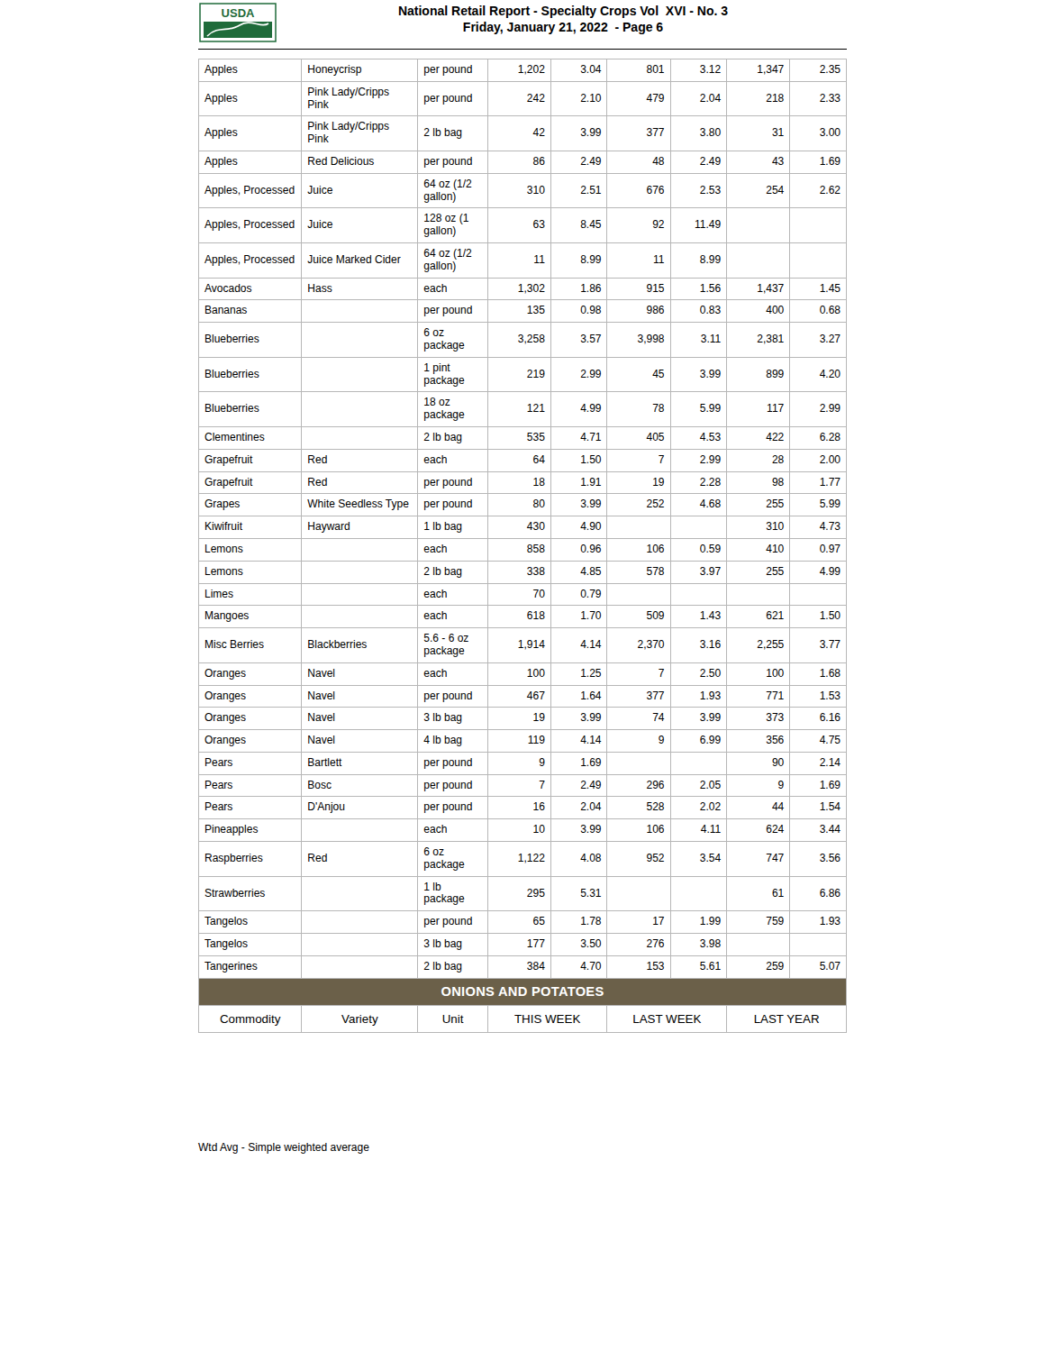USDA
National Retail Report - Specialty Crops Vol XVI - No. 3
Friday, January 21, 2022 - Page 6
| Apples | Honeycrisp | per pound | 1,202 | 3.04 | 801 | 3.12 | 1,347 | 2.35 |
| Apples | Pink Lady/Cripps Pink | per pound | 242 | 2.10 | 479 | 2.04 | 218 | 2.33 |
| Apples | Pink Lady/Cripps Pink | 2 lb bag | 42 | 3.99 | 377 | 3.80 | 31 | 3.00 |
| Apples | Red Delicious | per pound | 86 | 2.49 | 48 | 2.49 | 43 | 1.69 |
| Apples, Processed | Juice | 64 oz (1/2 gallon) | 310 | 2.51 | 676 | 2.53 | 254 | 2.62 |
| Apples, Processed | Juice | 128 oz (1 gallon) | 63 | 8.45 | 92 | 11.49 | | |
| Apples, Processed | Juice Marked Cider | 64 oz (1/2 gallon) | 11 | 8.99 | 11 | 8.99 | | |
| Avocados | Hass | each | 1,302 | 1.86 | 915 | 1.56 | 1,437 | 1.45 |
| Bananas | | per pound | 135 | 0.98 | 986 | 0.83 | 400 | 0.68 |
| Blueberries | | 6 oz package | 3,258 | 3.57 | 3,998 | 3.11 | 2,381 | 3.27 |
| Blueberries | | 1 pint package | 219 | 2.99 | 45 | 3.99 | 899 | 4.20 |
| Blueberries | | 18 oz package | 121 | 4.99 | 78 | 5.99 | 117 | 2.99 |
| Clementines | | 2 lb bag | 535 | 4.71 | 405 | 4.53 | 422 | 6.28 |
| Grapefruit | Red | each | 64 | 1.50 | 7 | 2.99 | 28 | 2.00 |
| Grapefruit | Red | per pound | 18 | 1.91 | 19 | 2.28 | 98 | 1.77 |
| Grapes | White Seedless Type | per pound | 80 | 3.99 | 252 | 4.68 | 255 | 5.99 |
| Kiwifruit | Hayward | 1 lb bag | 430 | 4.90 | | | 310 | 4.73 |
| Lemons | | each | 858 | 0.96 | 106 | 0.59 | 410 | 0.97 |
| Lemons | | 2 lb bag | 338 | 4.85 | 578 | 3.97 | 255 | 4.99 |
| Limes | | each | 70 | 0.79 | | | | |
| Mangoes | | each | 618 | 1.70 | 509 | 1.43 | 621 | 1.50 |
| Misc Berries | Blackberries | 5.6 - 6 oz package | 1,914 | 4.14 | 2,370 | 3.16 | 2,255 | 3.77 |
| Oranges | Navel | each | 100 | 1.25 | 7 | 2.50 | 100 | 1.68 |
| Oranges | Navel | per pound | 467 | 1.64 | 377 | 1.93 | 771 | 1.53 |
| Oranges | Navel | 3 lb bag | 19 | 3.99 | 74 | 3.99 | 373 | 6.16 |
| Oranges | Navel | 4 lb bag | 119 | 4.14 | 9 | 6.99 | 356 | 4.75 |
| Pears | Bartlett | per pound | 9 | 1.69 | | | 90 | 2.14 |
| Pears | Bosc | per pound | 7 | 2.49 | 296 | 2.05 | 9 | 1.69 |
| Pears | D'Anjou | per pound | 16 | 2.04 | 528 | 2.02 | 44 | 1.54 |
| Pineapples | | each | 10 | 3.99 | 106 | 4.11 | 624 | 3.44 |
| Raspberries | Red | 6 oz package | 1,122 | 4.08 | 952 | 3.54 | 747 | 3.56 |
| Strawberries | | 1 lb package | 295 | 5.31 | | | 61 | 6.86 |
| Tangelos | | per pound | 65 | 1.78 | 17 | 1.99 | 759 | 1.93 |
| Tangelos | | 3 lb bag | 177 | 3.50 | 276 | 3.98 | | |
| Tangerines | | 2 lb bag | 384 | 4.70 | 153 | 5.61 | 259 | 5.07 |
| ONIONS AND POTATOES |
| Commodity | Variety | Unit | THIS WEEK | LAST WEEK | LAST YEAR |
Wtd Avg - Simple weighted average